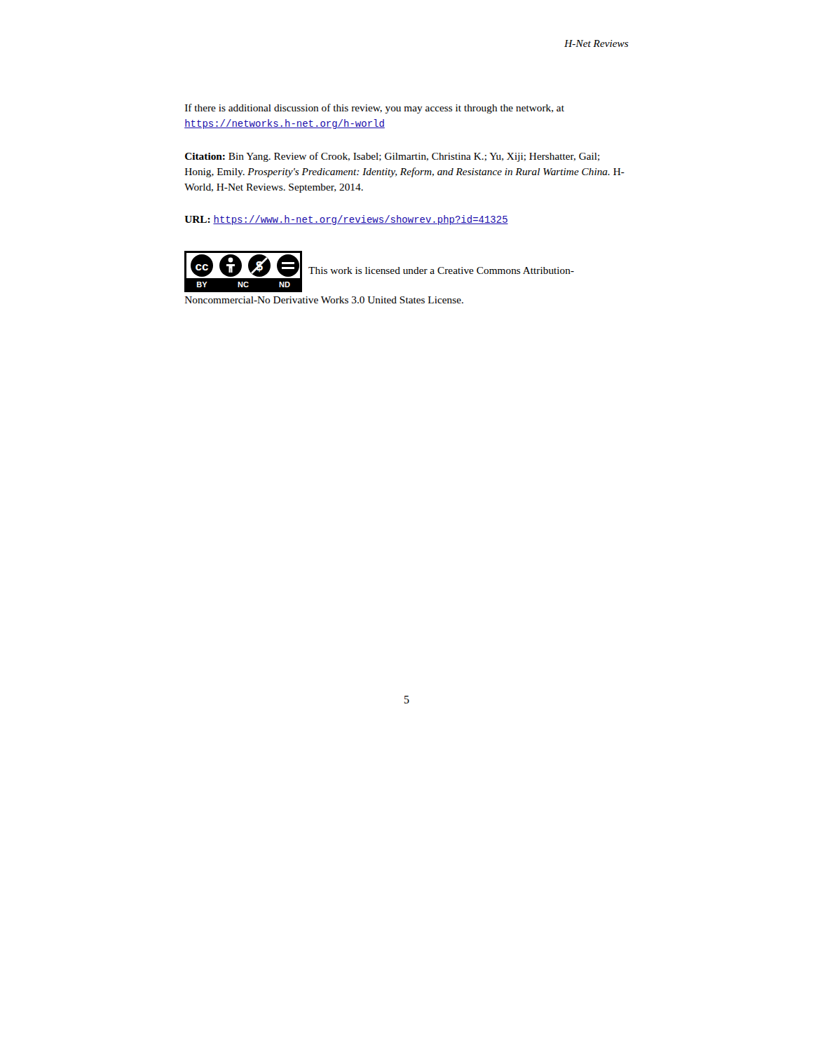H-Net Reviews
If there is additional discussion of this review, you may access it through the network, at
https://networks.h-net.org/h-world
Citation: Bin Yang. Review of Crook, Isabel; Gilmartin, Christina K.; Yu, Xiji; Hershatter, Gail; Honig, Emily. Prosperity's Predicament: Identity, Reform, and Resistance in Rural Wartime China. H-World, H-Net Reviews. September, 2014.
URL: https://www.h-net.org/reviews/showrev.php?id=41325
cc $ BY NC ND This work is licensed under a Creative Commons Attribution-Noncommercial-No Derivative Works 3.0 United States License.
5